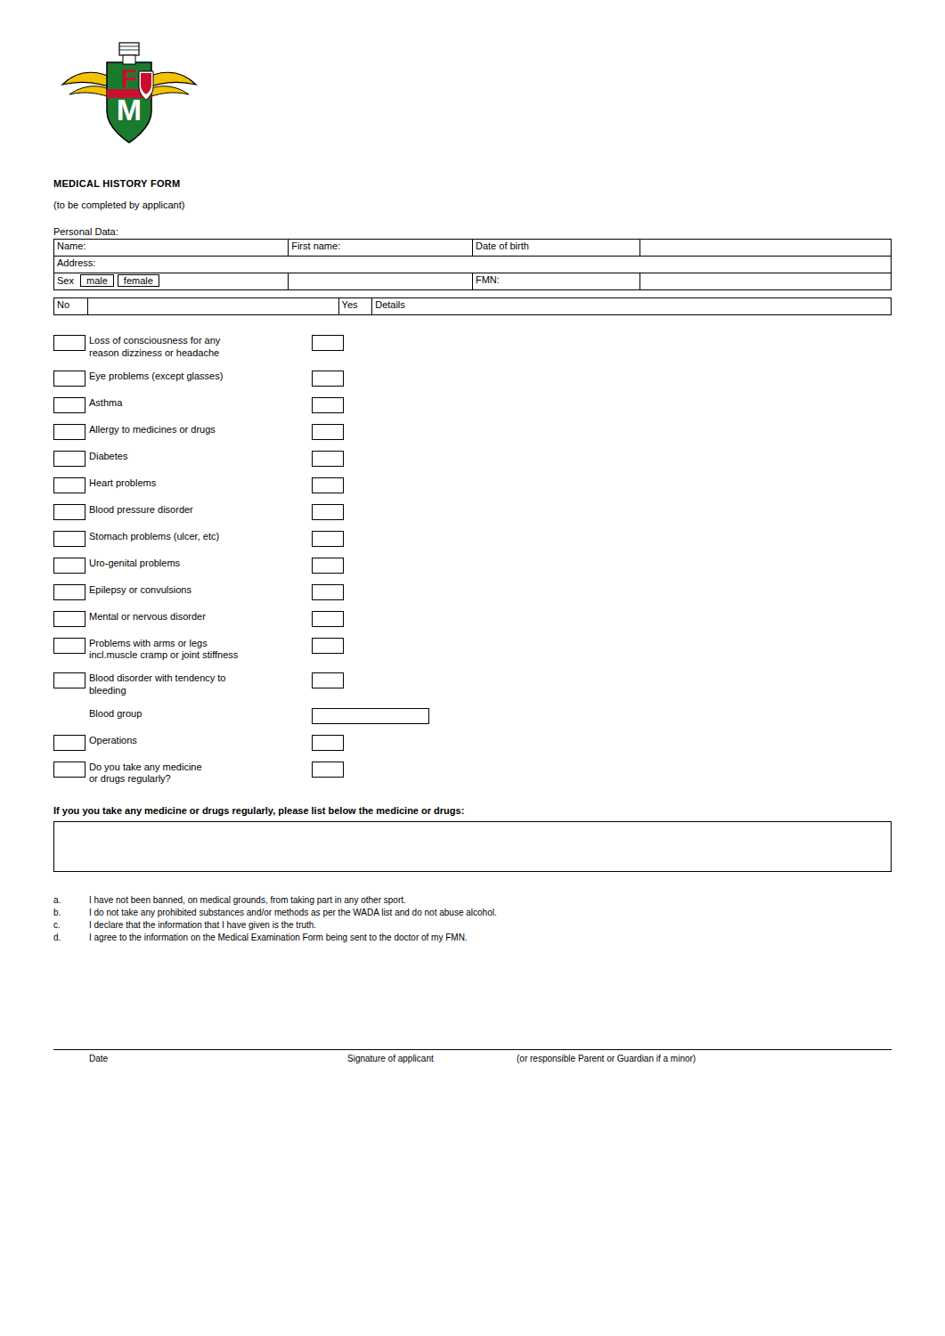F M
MEDICAL HISTORY FORM
(to be completed by applicant)
Personal Data:
| Name: | First name: | Date of birth | |
| Address: |
| Sex male female | | FMN: | |
| No | | Yes | Details |
| | Loss of consciousness for any reason dizziness or headache | | |
| | Eye problems (except glasses) | | |
| | Asthma | | |
| | Allergy to medicines or drugs | | |
| | Diabetes | | |
| | Heart problems | | |
| | Blood pressure disorder | | |
| | Stomach problems (ulcer, etc) | | |
| | Uro-genital problems | | |
| | Epilepsy or convulsions | | |
| | Mental or nervous disorder | | |
| | Problems with arms or legs incl.muscle cramp or joint stiffness | | |
| | Blood disorder with tendency to bleeding | | |
| | Blood group | |
| | Operations | | |
| | Do you take any medicine or drugs regularly? | | |
If you you take any medicine or drugs regularly, please list below the medicine or drugs:
a. I have not been banned, on medical grounds, from taking part in any other sport.
b. I do not take any prohibited substances and/or methods as per the WADA list and do not abuse alcohol.
c. I declare that the information that I have given is the truth.
d. I agree to the information on the Medical Examination Form being sent to the doctor of my FMN.
Date Signature of applicant (or responsible Parent or Guardian if a minor)